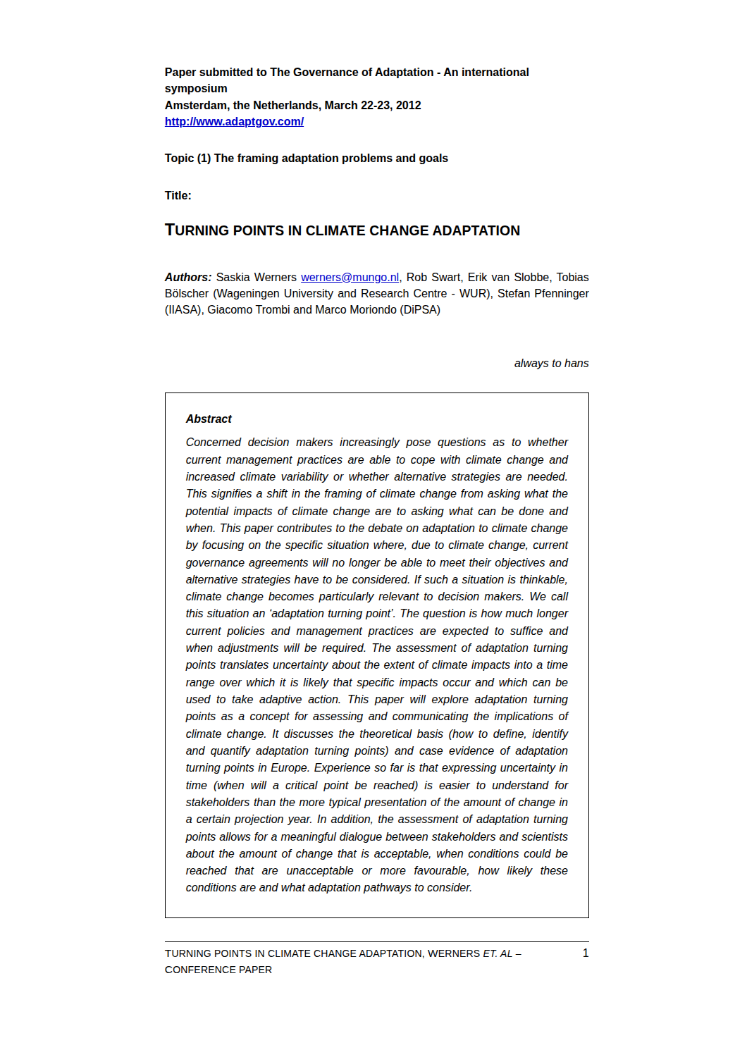Paper submitted to The Governance of Adaptation - An international symposium
Amsterdam, the Netherlands, March 22-23, 2012
http://www.adaptgov.com/
Topic (1) The framing adaptation problems and goals
Title:
TURNING POINTS IN CLIMATE CHANGE ADAPTATION
Authors: Saskia Werners werners@mungo.nl, Rob Swart, Erik van Slobbe, Tobias Bölscher (Wageningen University and Research Centre - WUR), Stefan Pfenninger (IIASA), Giacomo Trombi and Marco Moriondo (DiPSA)
always to hans
Abstract
Concerned decision makers increasingly pose questions as to whether current management practices are able to cope with climate change and increased climate variability or whether alternative strategies are needed. This signifies a shift in the framing of climate change from asking what the potential impacts of climate change are to asking what can be done and when. This paper contributes to the debate on adaptation to climate change by focusing on the specific situation where, due to climate change, current governance agreements will no longer be able to meet their objectives and alternative strategies have to be considered. If such a situation is thinkable, climate change becomes particularly relevant to decision makers. We call this situation an ‘adaptation turning point’. The question is how much longer current policies and management practices are expected to suffice and when adjustments will be required. The assessment of adaptation turning points translates uncertainty about the extent of climate impacts into a time range over which it is likely that specific impacts occur and which can be used to take adaptive action. This paper will explore adaptation turning points as a concept for assessing and communicating the implications of climate change. It discusses the theoretical basis (how to define, identify and quantify adaptation turning points) and case evidence of adaptation turning points in Europe. Experience so far is that expressing uncertainty in time (when will a critical point be reached) is easier to understand for stakeholders than the more typical presentation of the amount of change in a certain projection year. In addition, the assessment of adaptation turning points allows for a meaningful dialogue between stakeholders and scientists about the amount of change that is acceptable, when conditions could be reached that are unacceptable or more favourable, how likely these conditions are and what adaptation pathways to consider.
TURNING POINTS IN CLIMATE CHANGE ADAPTATION, WERNERS ET. AL – CONFERENCE PAPER 1